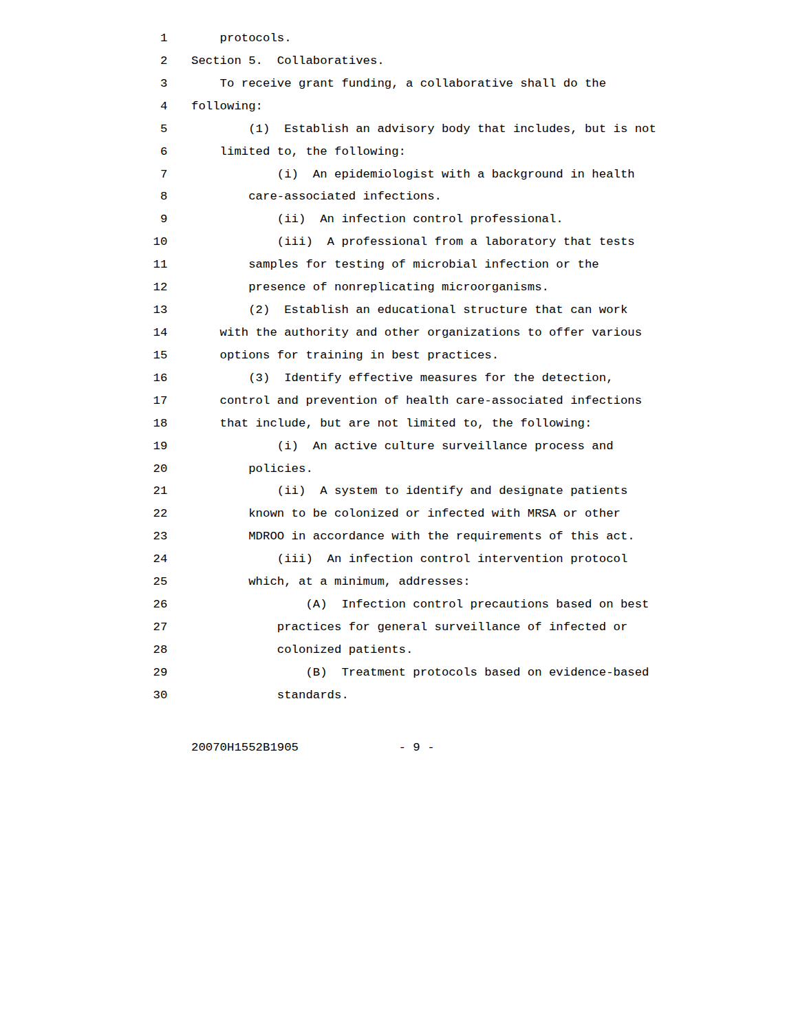protocols.
Section 5. Collaboratives.
To receive grant funding, a collaborative shall do the
following:
(1) Establish an advisory body that includes, but is not
limited to, the following:
(i) An epidemiologist with a background in health
care-associated infections.
(ii) An infection control professional.
(iii) A professional from a laboratory that tests
samples for testing of microbial infection or the
presence of nonreplicating microorganisms.
(2) Establish an educational structure that can work
with the authority and other organizations to offer various
options for training in best practices.
(3) Identify effective measures for the detection,
control and prevention of health care-associated infections
that include, but are not limited to, the following:
(i) An active culture surveillance process and
policies.
(ii) A system to identify and designate patients
known to be colonized or infected with MRSA or other
MDROO in accordance with the requirements of this act.
(iii) An infection control intervention protocol
which, at a minimum, addresses:
(A) Infection control precautions based on best
practices for general surveillance of infected or
colonized patients.
(B) Treatment protocols based on evidence-based
standards.
20070H1552B1905 - 9 -